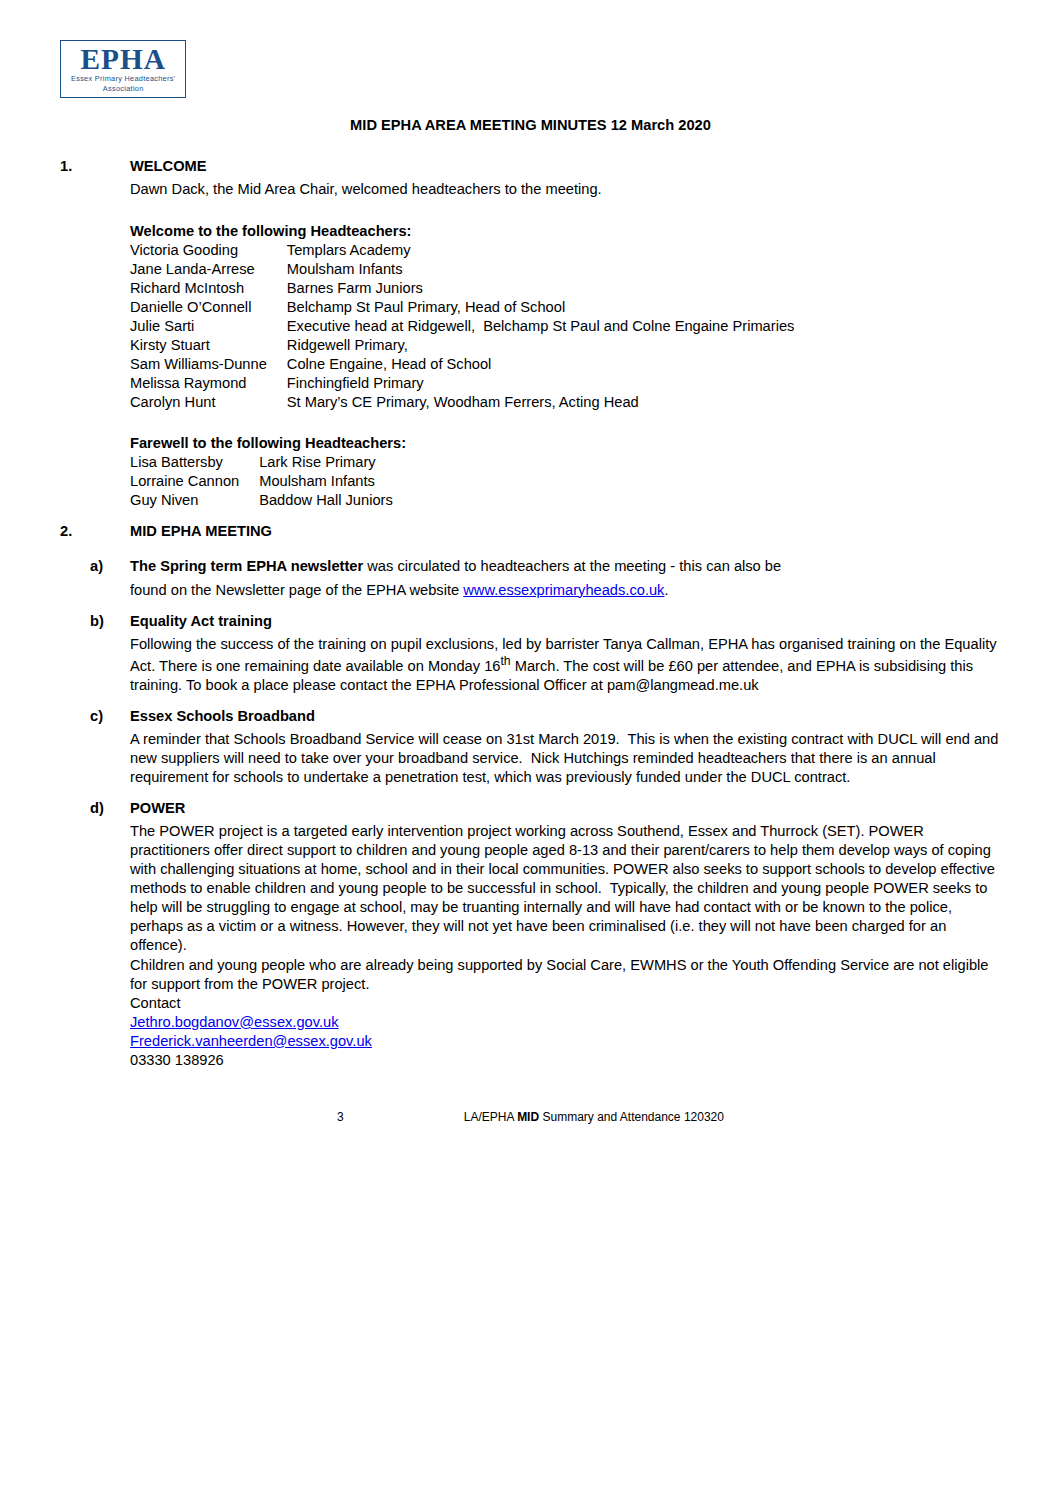EPHA
Essex Primary Headteachers'
Association
MID EPHA AREA MEETING MINUTES 12 March 2020
1.
WELCOME
Dawn Dack, the Mid Area Chair, welcomed headteachers to the meeting.
Welcome to the following Headteachers:
| Victoria Gooding | Templars Academy |
| Jane Landa-Arrese | Moulsham Infants |
| Richard McIntosh | Barnes Farm Juniors |
| Danielle O’Connell | Belchamp St Paul Primary, Head of School |
| Julie Sarti | Executive head at Ridgewell, Belchamp St Paul and Colne Engaine Primaries |
| Kirsty Stuart | Ridgewell Primary, |
| Sam Williams-Dunne | Colne Engaine, Head of School |
| Melissa Raymond | Finchingfield Primary |
| Carolyn Hunt | St Mary’s CE Primary, Woodham Ferrers, Acting Head |
Farewell to the following Headteachers:
| Lisa Battersby | Lark Rise Primary |
| Lorraine Cannon | Moulsham Infants |
| Guy Niven | Baddow Hall Juniors |
2.
MID EPHA MEETING
a)
The Spring term EPHA newsletter was circulated to headteachers at the meeting - this can also be
found on the Newsletter page of the EPHA website www.essexprimaryheads.co.uk.
b)
Equality Act training
Following the success of the training on pupil exclusions, led by barrister Tanya Callman, EPHA has organised training on the Equality Act. There is one remaining date available on Monday 16th March. The cost will be £60 per attendee, and EPHA is subsidising this training. To book a place please contact the EPHA Professional Officer at pam@langmead.me.uk
c)
Essex Schools Broadband
A reminder that Schools Broadband Service will cease on 31st March 2019. This is when the existing contract with DUCL will end and new suppliers will need to take over your broadband service. Nick Hutchings reminded headteachers that there is an annual requirement for schools to undertake a penetration test, which was previously funded under the DUCL contract.
d)
POWER
The POWER project is a targeted early intervention project working across Southend, Essex and Thurrock (SET). POWER practitioners offer direct support to children and young people aged 8-13 and their parent/carers to help them develop ways of coping with challenging situations at home, school and in their local communities. POWER also seeks to support schools to develop effective methods to enable children and young people to be successful in school. Typically, the children and young people POWER seeks to help will be struggling to engage at school, may be truanting internally and will have had contact with or be known to the police, perhaps as a victim or a witness. However, they will not yet have been criminalised (i.e. they will not have been charged for an offence).
Children and young people who are already being supported by Social Care, EWMHS or the Youth Offending Service are not eligible for support from the POWER project.
Contact
Jethro.bogdanov@essex.gov.uk
Frederick.vanheerden@essex.gov.uk
03330 138926
3
LA/EPHA MID Summary and Attendance 120320